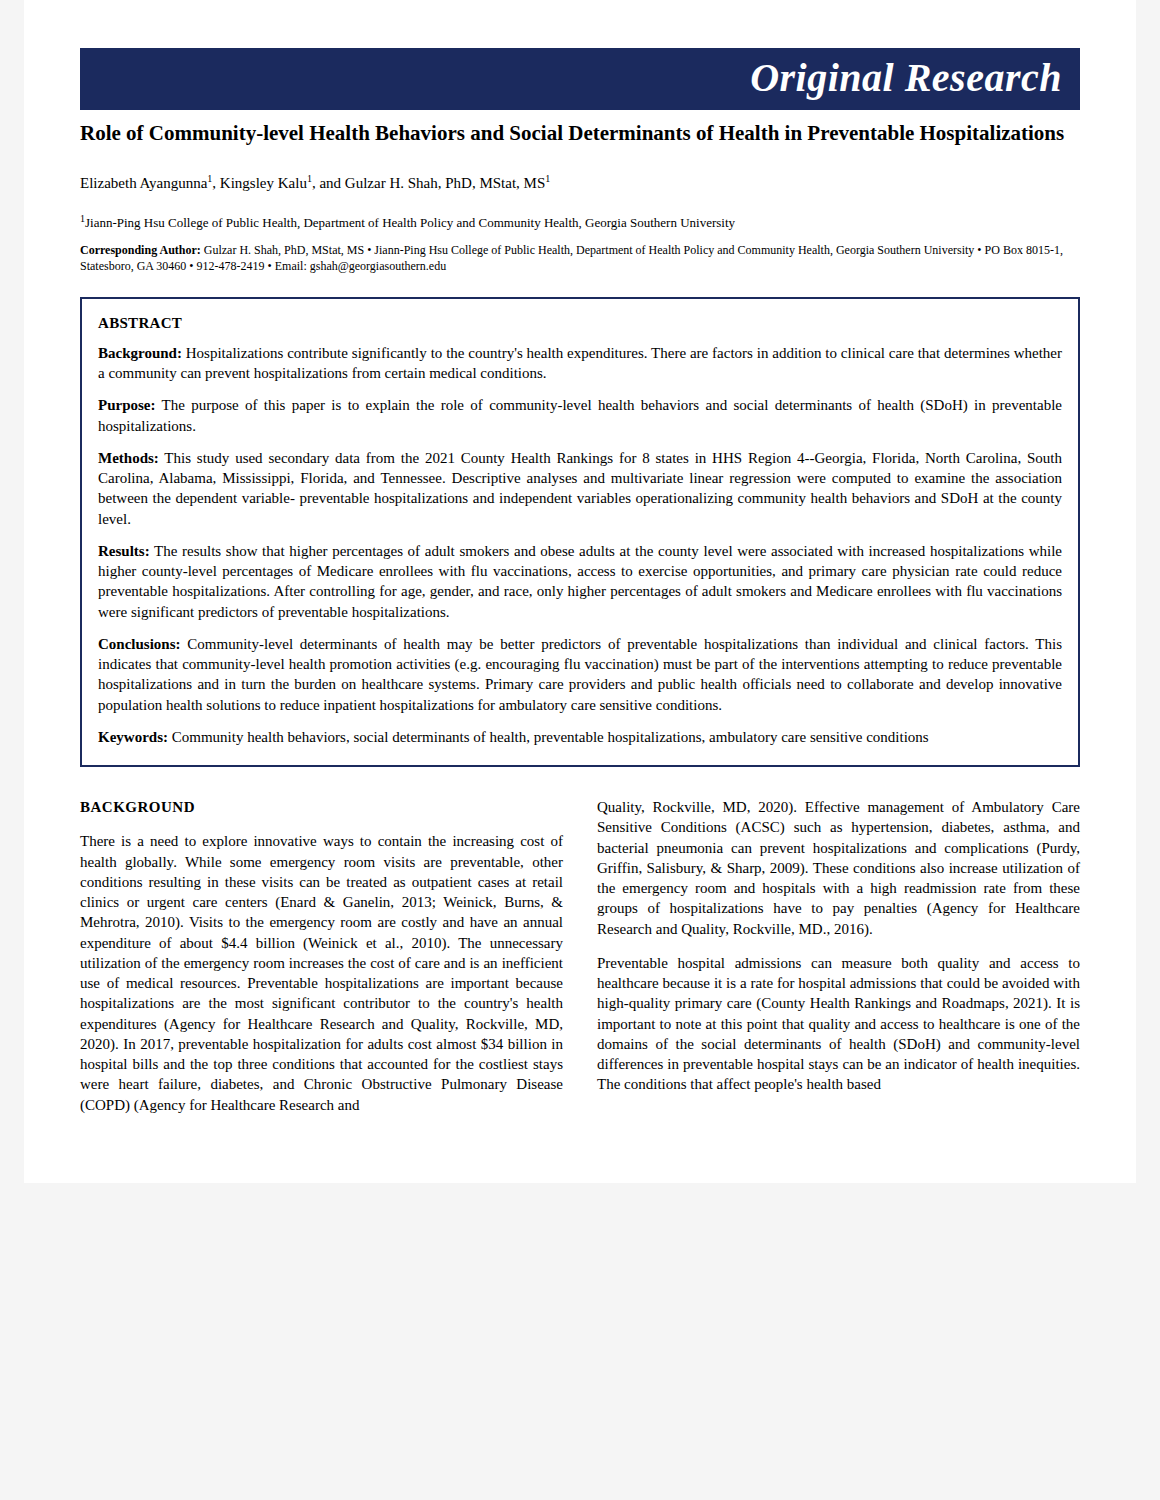Original Research
Role of Community-level Health Behaviors and Social Determinants of Health in Preventable Hospitalizations
Elizabeth Ayangunna1, Kingsley Kalu1, and Gulzar H. Shah, PhD, MStat, MS1
1Jiann-Ping Hsu College of Public Health, Department of Health Policy and Community Health, Georgia Southern University
Corresponding Author: Gulzar H. Shah, PhD, MStat, MS • Jiann-Ping Hsu College of Public Health, Department of Health Policy and Community Health, Georgia Southern University • PO Box 8015-1, Statesboro, GA 30460 • 912-478-2419 • Email: gshah@georgiasouthern.edu
ABSTRACT
Background: Hospitalizations contribute significantly to the country's health expenditures. There are factors in addition to clinical care that determines whether a community can prevent hospitalizations from certain medical conditions.
Purpose: The purpose of this paper is to explain the role of community-level health behaviors and social determinants of health (SDoH) in preventable hospitalizations.
Methods: This study used secondary data from the 2021 County Health Rankings for 8 states in HHS Region 4--Georgia, Florida, North Carolina, South Carolina, Alabama, Mississippi, Florida, and Tennessee. Descriptive analyses and multivariate linear regression were computed to examine the association between the dependent variable- preventable hospitalizations and independent variables operationalizing community health behaviors and SDoH at the county level.
Results: The results show that higher percentages of adult smokers and obese adults at the county level were associated with increased hospitalizations while higher county-level percentages of Medicare enrollees with flu vaccinations, access to exercise opportunities, and primary care physician rate could reduce preventable hospitalizations. After controlling for age, gender, and race, only higher percentages of adult smokers and Medicare enrollees with flu vaccinations were significant predictors of preventable hospitalizations.
Conclusions: Community-level determinants of health may be better predictors of preventable hospitalizations than individual and clinical factors. This indicates that community-level health promotion activities (e.g. encouraging flu vaccination) must be part of the interventions attempting to reduce preventable hospitalizations and in turn the burden on healthcare systems. Primary care providers and public health officials need to collaborate and develop innovative population health solutions to reduce inpatient hospitalizations for ambulatory care sensitive conditions.
Keywords: Community health behaviors, social determinants of health, preventable hospitalizations, ambulatory care sensitive conditions
BACKGROUND
There is a need to explore innovative ways to contain the increasing cost of health globally. While some emergency room visits are preventable, other conditions resulting in these visits can be treated as outpatient cases at retail clinics or urgent care centers (Enard & Ganelin, 2013; Weinick, Burns, & Mehrotra, 2010). Visits to the emergency room are costly and have an annual expenditure of about $4.4 billion (Weinick et al., 2010). The unnecessary utilization of the emergency room increases the cost of care and is an inefficient use of medical resources. Preventable hospitalizations are important because hospitalizations are the most significant contributor to the country's health expenditures (Agency for Healthcare Research and Quality, Rockville, MD, 2020). In 2017, preventable hospitalization for adults cost almost $34 billion in hospital bills and the top three conditions that accounted for the costliest stays were heart failure, diabetes, and Chronic Obstructive Pulmonary Disease (COPD) (Agency for Healthcare Research and
Quality, Rockville, MD, 2020). Effective management of Ambulatory Care Sensitive Conditions (ACSC) such as hypertension, diabetes, asthma, and bacterial pneumonia can prevent hospitalizations and complications (Purdy, Griffin, Salisbury, & Sharp, 2009). These conditions also increase utilization of the emergency room and hospitals with a high readmission rate from these groups of hospitalizations have to pay penalties (Agency for Healthcare Research and Quality, Rockville, MD., 2016).
Preventable hospital admissions can measure both quality and access to healthcare because it is a rate for hospital admissions that could be avoided with high-quality primary care (County Health Rankings and Roadmaps, 2021). It is important to note at this point that quality and access to healthcare is one of the domains of the social determinants of health (SDoH) and community-level differences in preventable hospital stays can be an indicator of health inequities. The conditions that affect people's health based